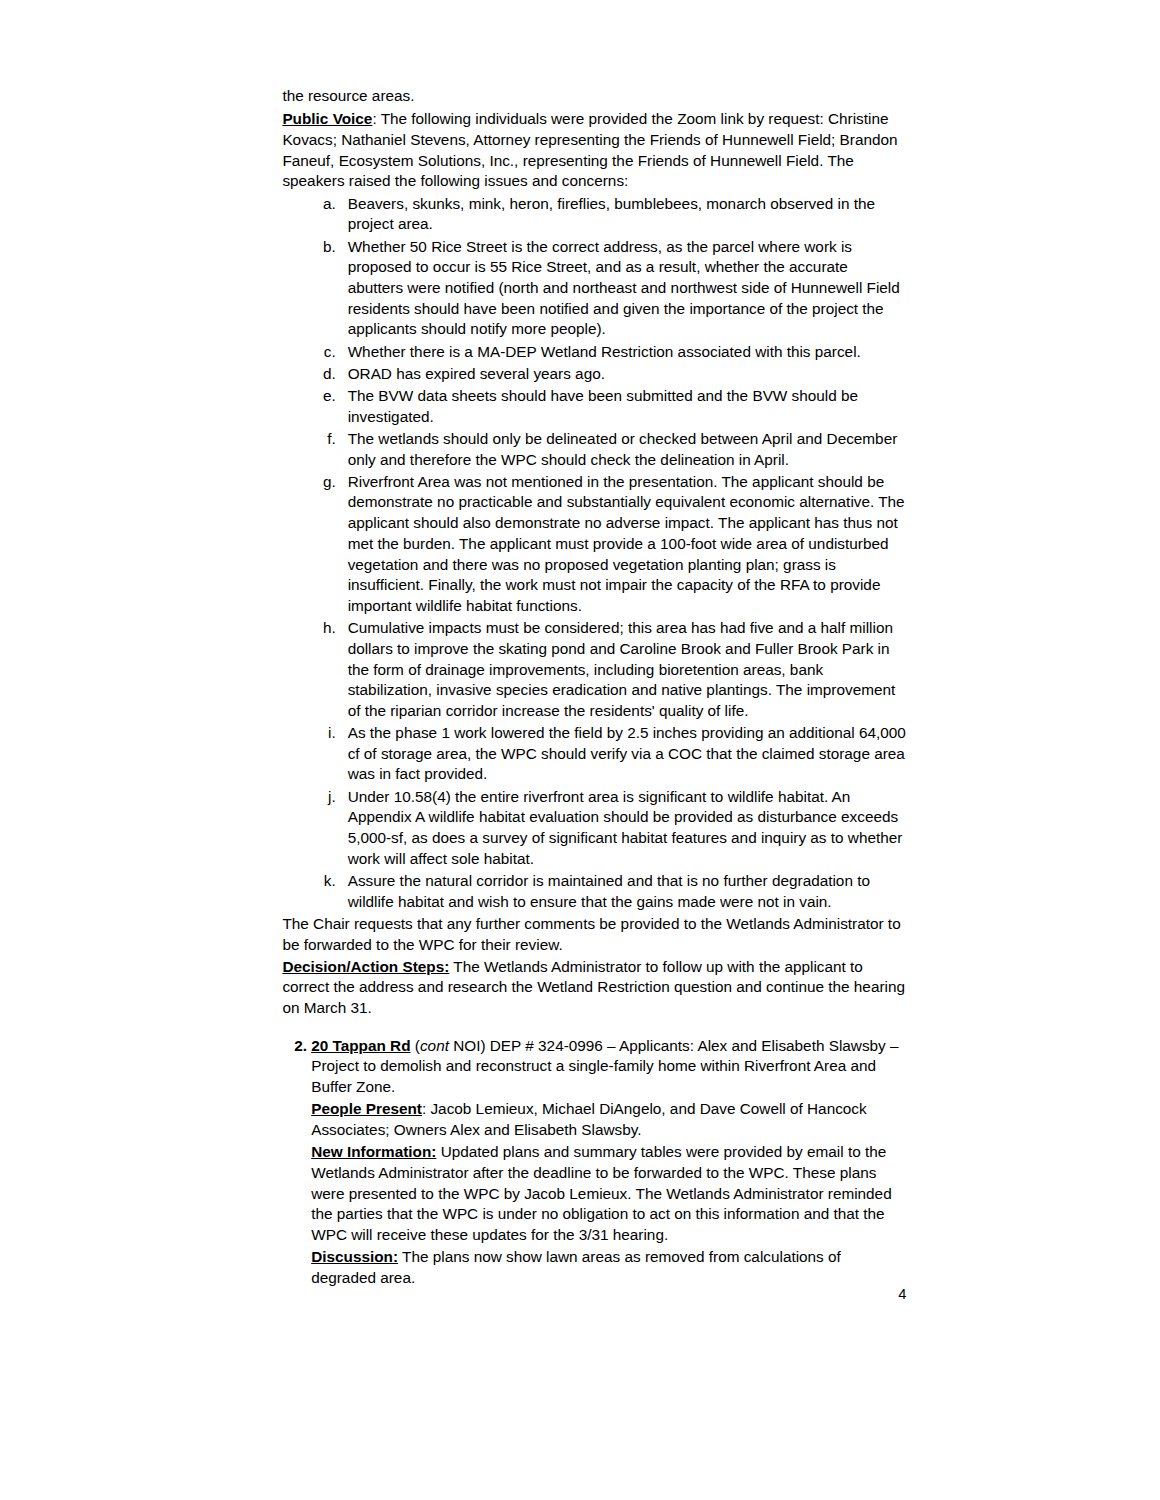the resource areas.
Public Voice: The following individuals were provided the Zoom link by request: Christine Kovacs; Nathaniel Stevens, Attorney representing the Friends of Hunnewell Field; Brandon Faneuf, Ecosystem Solutions, Inc., representing the Friends of Hunnewell Field. The speakers raised the following issues and concerns:
Beavers, skunks, mink, heron, fireflies, bumblebees, monarch observed in the project area.
Whether 50 Rice Street is the correct address, as the parcel where work is proposed to occur is 55 Rice Street, and as a result, whether the accurate abutters were notified (north and northeast and northwest side of Hunnewell Field residents should have been notified and given the importance of the project the applicants should notify more people).
Whether there is a MA-DEP Wetland Restriction associated with this parcel.
ORAD has expired several years ago.
The BVW data sheets should have been submitted and the BVW should be investigated.
The wetlands should only be delineated or checked between April and December only and therefore the WPC should check the delineation in April.
Riverfront Area was not mentioned in the presentation. The applicant should be demonstrate no practicable and substantially equivalent economic alternative. The applicant should also demonstrate no adverse impact. The applicant has thus not met the burden. The applicant must provide a 100-foot wide area of undisturbed vegetation and there was no proposed vegetation planting plan; grass is insufficient. Finally, the work must not impair the capacity of the RFA to provide important wildlife habitat functions.
Cumulative impacts must be considered; this area has had five and a half million dollars to improve the skating pond and Caroline Brook and Fuller Brook Park in the form of drainage improvements, including bioretention areas, bank stabilization, invasive species eradication and native plantings. The improvement of the riparian corridor increase the residents' quality of life.
As the phase 1 work lowered the field by 2.5 inches providing an additional 64,000 cf of storage area, the WPC should verify via a COC that the claimed storage area was in fact provided.
Under 10.58(4) the entire riverfront area is significant to wildlife habitat. An Appendix A wildlife habitat evaluation should be provided as disturbance exceeds 5,000-sf, as does a survey of significant habitat features and inquiry as to whether work will affect sole habitat.
Assure the natural corridor is maintained and that is no further degradation to wildlife habitat and wish to ensure that the gains made were not in vain.
The Chair requests that any further comments be provided to the Wetlands Administrator to be forwarded to the WPC for their review.
Decision/Action Steps: The Wetlands Administrator to follow up with the applicant to correct the address and research the Wetland Restriction question and continue the hearing on March 31.
20 Tappan Rd (cont NOI) DEP # 324-0996 – Applicants: Alex and Elisabeth Slawsby – Project to demolish and reconstruct a single-family home within Riverfront Area and Buffer Zone.
People Present: Jacob Lemieux, Michael DiAngelo, and Dave Cowell of Hancock Associates; Owners Alex and Elisabeth Slawsby.
New Information: Updated plans and summary tables were provided by email to the Wetlands Administrator after the deadline to be forwarded to the WPC. These plans were presented to the WPC by Jacob Lemieux. The Wetlands Administrator reminded the parties that the WPC is under no obligation to act on this information and that the WPC will receive these updates for the 3/31 hearing.
Discussion: The plans now show lawn areas as removed from calculations of degraded area.
4